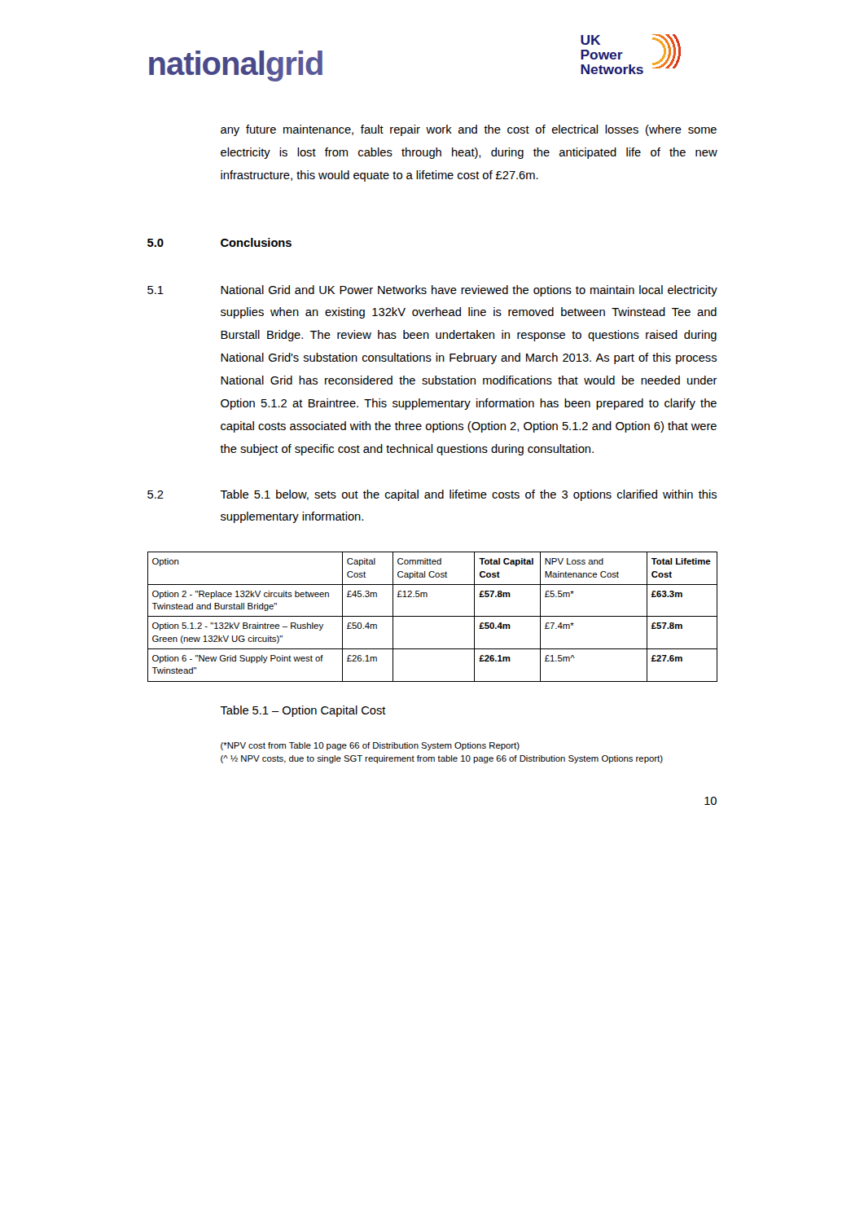nationalgrid
UK
Power
Networks
any future maintenance, fault repair work and the cost of electrical losses (where some electricity is lost from cables through heat), during the anticipated life of the new infrastructure, this would equate to a lifetime cost of £27.6m.
5.0 Conclusions
5.1 National Grid and UK Power Networks have reviewed the options to maintain local electricity supplies when an existing 132kV overhead line is removed between Twinstead Tee and Burstall Bridge. The review has been undertaken in response to questions raised during National Grid's substation consultations in February and March 2013. As part of this process National Grid has reconsidered the substation modifications that would be needed under Option 5.1.2 at Braintree. This supplementary information has been prepared to clarify the capital costs associated with the three options (Option 2, Option 5.1.2 and Option 6) that were the subject of specific cost and technical questions during consultation.
5.2 Table 5.1 below, sets out the capital and lifetime costs of the 3 options clarified within this supplementary information.
| Option | Capital Cost | Committed Capital Cost | Total Capital Cost | NPV Loss and Maintenance Cost | Total Lifetime Cost |
| --- | --- | --- | --- | --- | --- |
| Option 2 - "Replace 132kV circuits between Twinstead and Burstall Bridge" | £45.3m | £12.5m | £57.8m | £5.5m* | £63.3m |
| Option 5.1.2 - "132kV Braintree – Rushley Green (new 132kV UG circuits)" | £50.4m | | £50.4m | £7.4m* | £57.8m |
| Option 6 - "New Grid Supply Point west of Twinstead" | £26.1m | | £26.1m | £1.5m^ | £27.6m |
Table 5.1 – Option Capital Cost
(*NPV cost from Table 10 page 66 of Distribution System Options Report)
(^ ½ NPV costs, due to single SGT requirement from table 10 page 66 of Distribution System Options report)
10